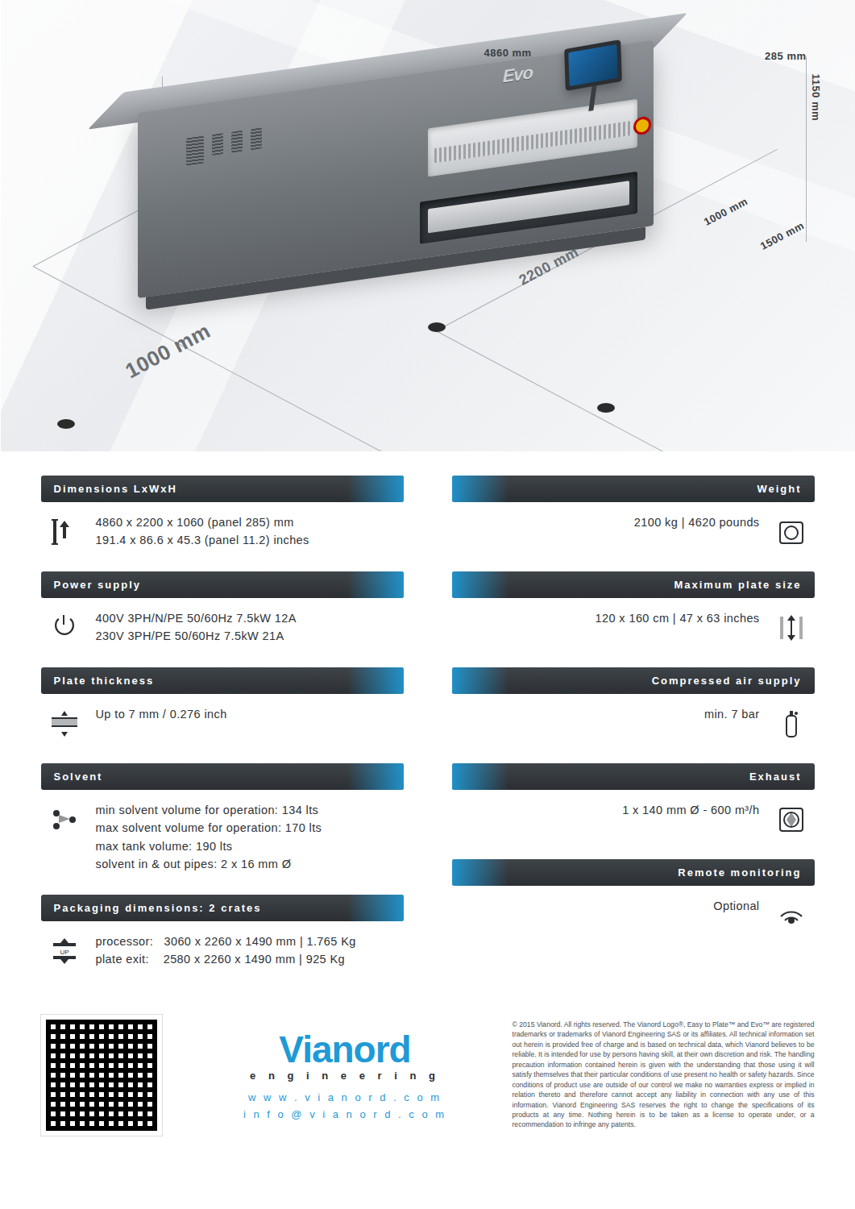Evo
4860 mm
285 mm
1150 mm
1000 mm
1500 mm
2200 mm
1000 mm
Dimensions LxWxH
4860 x 2200 x 1060 (panel 285) mm
191.4 x 86.6 x 45.3 (panel 11.2) inches
Power supply
400V 3PH/N/PE 50/60Hz 7.5kW 12A
230V 3PH/PE 50/60Hz 7.5kW 21A
Plate thickness
Up to 7 mm / 0.276 inch
Solvent
min solvent volume for operation: 134 lts
max solvent volume for operation: 170 lts
max tank volume: 190 lts
solvent in & out pipes: 2 x 16 mm Ø
Packaging dimensions: 2 crates
UP
processor: 3060 x 2260 x 1490 mm | 1.765 Kg
plate exit: 2580 x 2260 x 1490 mm | 925 Kg
Weight
2100 kg | 4620 pounds
Maximum plate size
120 x 160 cm | 47 x 63 inches
Compressed air supply
min. 7 bar
Exhaust
1 x 140 mm Ø - 600 m³/h
Remote monitoring
Optional
Vianord
e n g i n e e r i n g
w w w . v i a n o r d . c o m
i n f o @ v i a n o r d . c o m
© 2015 Vianord. All rights reserved. The Vianord Logo®, Easy to Plate™ and Evo™ are registered trademarks or trademarks of Vianord Engineering SAS or its affiliates. All technical information set out herein is provided free of charge and is based on technical data, which Vianord believes to be reliable. It is intended for use by persons having skill, at their own discretion and risk. The handling precaution information contained herein is given with the understanding that those using it will satisfy themselves that their particular conditions of use present no health or safety hazards. Since conditions of product use are outside of our control we make no warranties express or implied in relation thereto and therefore cannot accept any liability in connection with any use of this information. Vianord Engineering SAS reserves the right to change the specifications of its products at any time. Nothing herein is to be taken as a license to operate under, or a recommendation to infringe any patents.